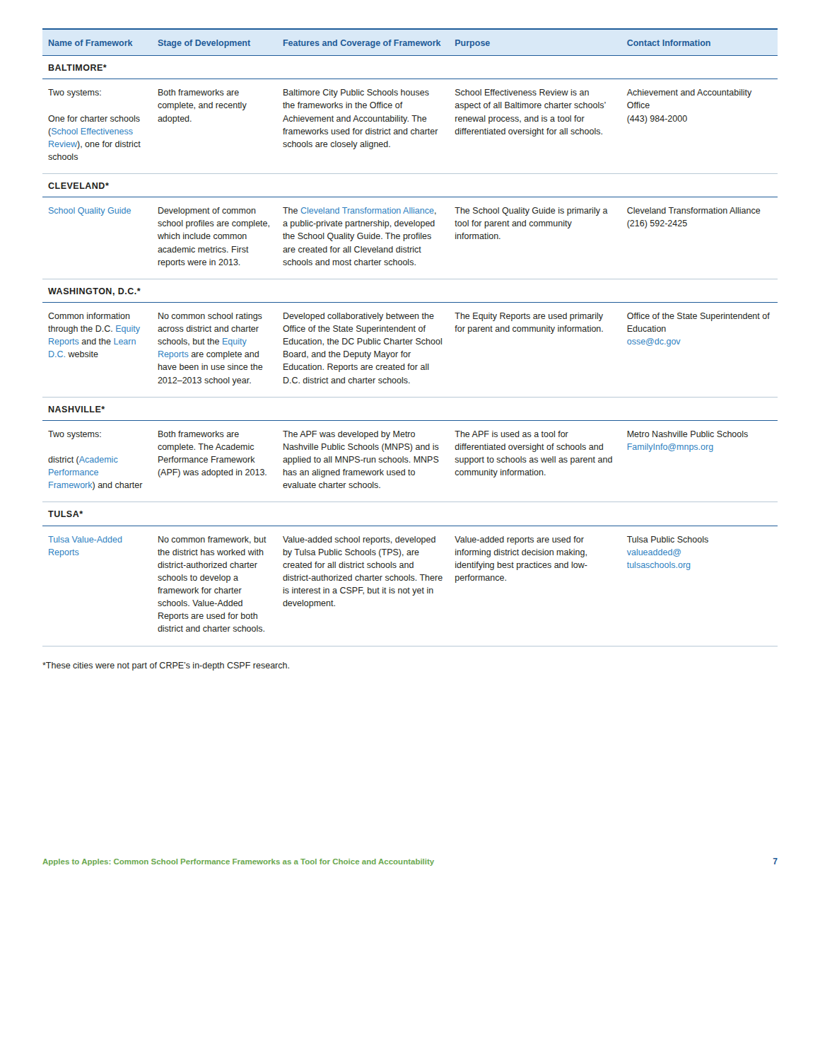| Name of Framework | Stage of Development | Features and Coverage of Framework | Purpose | Contact Information |
| --- | --- | --- | --- | --- |
| BALTIMORE* |
| Two systems: One for charter schools ( School Effectiveness Review ), one for district schools | Both frameworks are complete, and recently adopted. | Baltimore City Public Schools houses the frameworks in the Office of Achievement and Accountability. The frameworks used for district and charter schools are closely aligned. | School Effectiveness Review is an aspect of all Baltimore charter schools’ renewal process, and is a tool for differentiated oversight for all schools. | Achievement and Accountability Office (443) 984-2000 |
| CLEVELAND* |
| School Quality Guide | Development of common school profiles are complete, which include common academic metrics. First reports were in 2013. | The Cleveland Transformation Alliance , a public-private partnership, developed the School Quality Guide. The profiles are created for all Cleveland district schools and most charter schools. | The School Quality Guide is primarily a tool for parent and community information. | Cleveland Transformation Alliance (216) 592-2425 |
| WASHINGTON, D.C.* |
| Common information through the D.C. Equity Reports and the Learn D.C. website | No common school ratings across district and charter schools, but the Equity Reports are complete and have been in use since the 2012–2013 school year. | Developed collaboratively between the Office of the State Superintendent of Education, the DC Public Charter School Board, and the Deputy Mayor for Education. Reports are created for all D.C. district and charter schools. | The Equity Reports are used primarily for parent and community information. | Office of the State Superintendent of Education osse@dc.gov |
| NASHVILLE* |
| Two systems: district ( Academic Performance Framework ) and charter | Both frameworks are complete. The Academic Performance Framework (APF) was adopted in 2013. | The APF was developed by Metro Nashville Public Schools (MNPS) and is applied to all MNPS-run schools. MNPS has an aligned framework used to evaluate charter schools. | The APF is used as a tool for differentiated oversight of schools and support to schools as well as parent and community information. | Metro Nashville Public Schools FamilyInfo@mnps.org |
| TULSA* |
| Tulsa Value-Added Reports | No common framework, but the district has worked with district-authorized charter schools to develop a framework for charter schools. Value-Added Reports are used for both district and charter schools. | Value-added school reports, developed by Tulsa Public Schools (TPS), are created for all district schools and district-authorized charter schools. There is interest in a CSPF, but it is not yet in development. | Value-added reports are used for informing district decision making, identifying best practices and low-performance. | Tulsa Public Schools valueadded@ tulsaschools.org |
*These cities were not part of CRPE’s in-depth CSPF research.
Apples to Apples: Common School Performance Frameworks as a Tool for Choice and Accountability 7